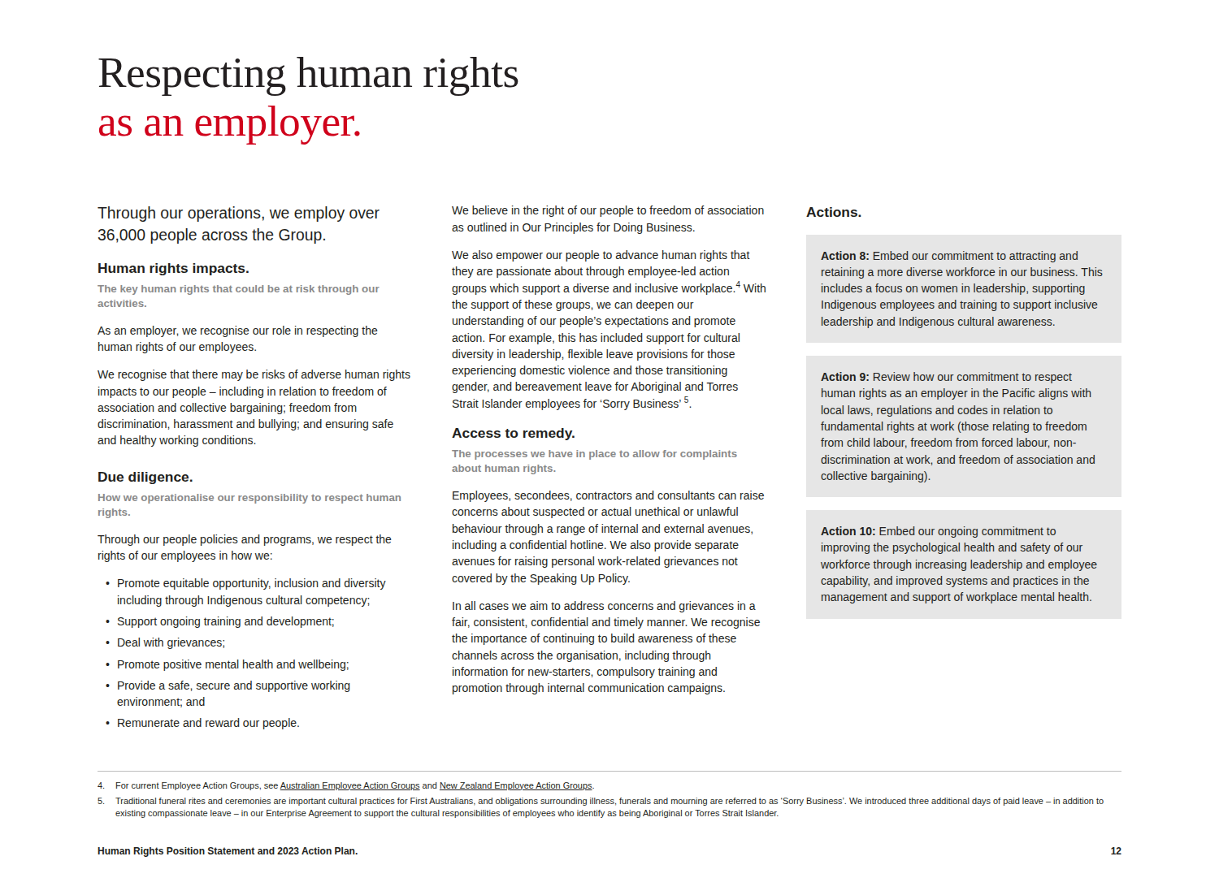Respecting human rights
as an employer.
Through our operations, we employ over 36,000 people across the Group.
Human rights impacts.
The key human rights that could be at risk through our activities.
As an employer, we recognise our role in respecting the human rights of our employees.
We recognise that there may be risks of adverse human rights impacts to our people – including in relation to freedom of association and collective bargaining; freedom from discrimination, harassment and bullying; and ensuring safe and healthy working conditions.
Due diligence.
How we operationalise our responsibility to respect human rights.
Through our people policies and programs, we respect the rights of our employees in how we:
Promote equitable opportunity, inclusion and diversity including through Indigenous cultural competency;
Support ongoing training and development;
Deal with grievances;
Promote positive mental health and wellbeing;
Provide a safe, secure and supportive working environment; and
Remunerate and reward our people.
We believe in the right of our people to freedom of association as outlined in Our Principles for Doing Business.
We also empower our people to advance human rights that they are passionate about through employee-led action groups which support a diverse and inclusive workplace.4 With the support of these groups, we can deepen our understanding of our people’s expectations and promote action. For example, this has included support for cultural diversity in leadership, flexible leave provisions for those experiencing domestic violence and those transitioning gender, and bereavement leave for Aboriginal and Torres Strait Islander employees for ‘Sorry Business’ 5.
Access to remedy.
The processes we have in place to allow for complaints about human rights.
Employees, secondees, contractors and consultants can raise concerns about suspected or actual unethical or unlawful behaviour through a range of internal and external avenues, including a confidential hotline. We also provide separate avenues for raising personal work-related grievances not covered by the Speaking Up Policy.
In all cases we aim to address concerns and grievances in a fair, consistent, confidential and timely manner. We recognise the importance of continuing to build awareness of these channels across the organisation, including through information for new-starters, compulsory training and promotion through internal communication campaigns.
Actions.
Action 8: Embed our commitment to attracting and retaining a more diverse workforce in our business. This includes a focus on women in leadership, supporting Indigenous employees and training to support inclusive leadership and Indigenous cultural awareness.
Action 9: Review how our commitment to respect human rights as an employer in the Pacific aligns with local laws, regulations and codes in relation to fundamental rights at work (those relating to freedom from child labour, freedom from forced labour, non-discrimination at work, and freedom of association and collective bargaining).
Action 10: Embed our ongoing commitment to improving the psychological health and safety of our workforce through increasing leadership and employee capability, and improved systems and practices in the management and support of workplace mental health.
| 4. | For current Employee Action Groups, see Australian Employee Action Groups and New Zealand Employee Action Groups . |
| 5. | Traditional funeral rites and ceremonies are important cultural practices for First Australians, and obligations surrounding illness, funerals and mourning are referred to as ‘Sorry Business’. We introduced three additional days of paid leave – in addition to existing compassionate leave – in our Enterprise Agreement to support the cultural responsibilities of employees who identify as being Aboriginal or Torres Strait Islander. |
Human Rights Position Statement and 2023 Action Plan.
12